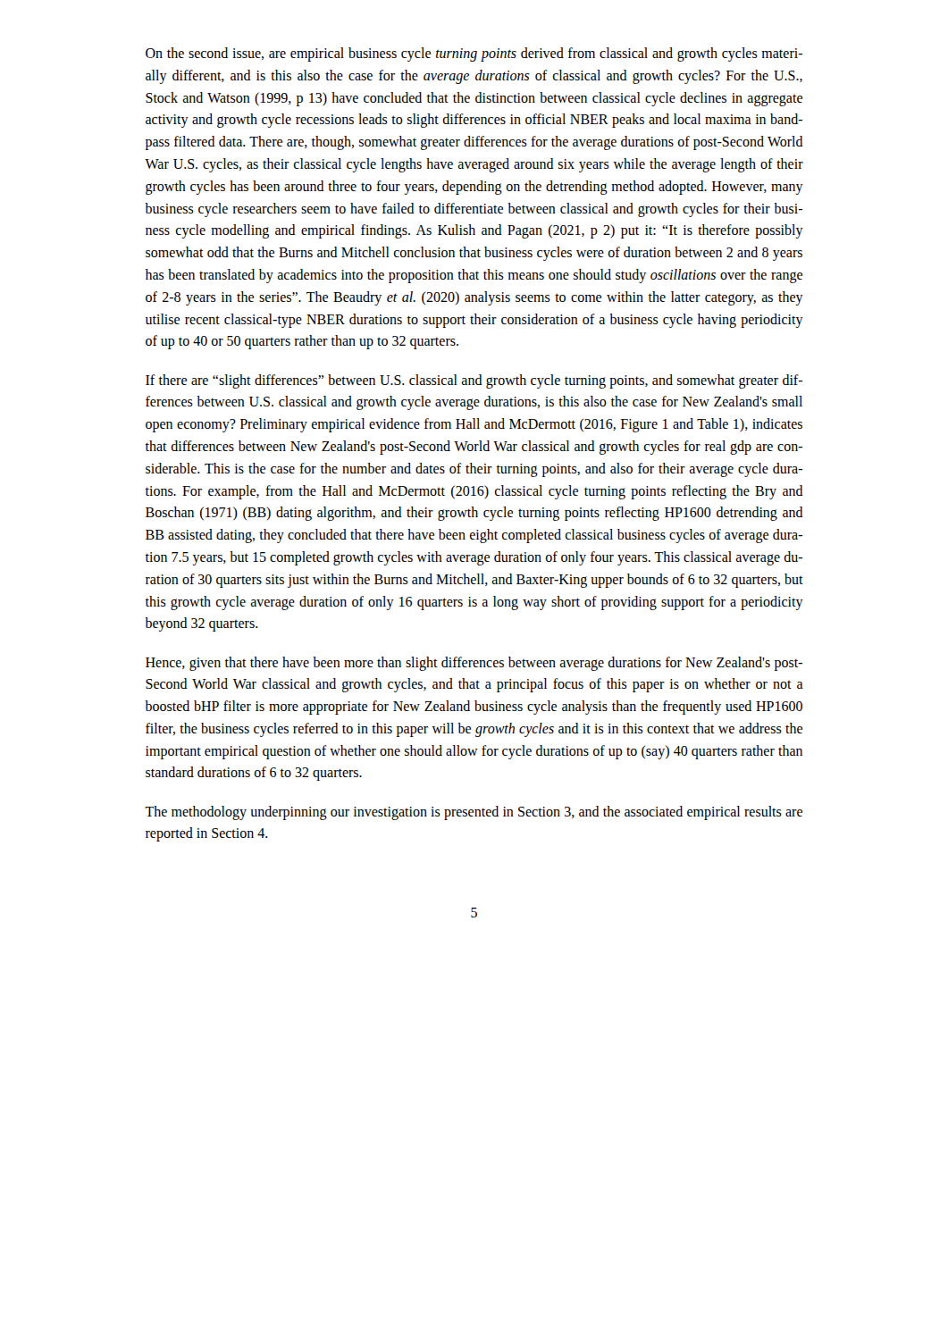On the second issue, are empirical business cycle turning points derived from classical and growth cycles materially different, and is this also the case for the average durations of classical and growth cycles? For the U.S., Stock and Watson (1999, p 13) have concluded that the distinction between classical cycle declines in aggregate activity and growth cycle recessions leads to slight differences in official NBER peaks and local maxima in bandpass filtered data. There are, though, somewhat greater differences for the average durations of post-Second World War U.S. cycles, as their classical cycle lengths have averaged around six years while the average length of their growth cycles has been around three to four years, depending on the detrending method adopted. However, many business cycle researchers seem to have failed to differentiate between classical and growth cycles for their business cycle modelling and empirical findings. As Kulish and Pagan (2021, p 2) put it: “It is therefore possibly somewhat odd that the Burns and Mitchell conclusion that business cycles were of duration between 2 and 8 years has been translated by academics into the proposition that this means one should study oscillations over the range of 2-8 years in the series”. The Beaudry et al. (2020) analysis seems to come within the latter category, as they utilise recent classical-type NBER durations to support their consideration of a business cycle having periodicity of up to 40 or 50 quarters rather than up to 32 quarters.
If there are “slight differences” between U.S. classical and growth cycle turning points, and somewhat greater differences between U.S. classical and growth cycle average durations, is this also the case for New Zealand's small open economy? Preliminary empirical evidence from Hall and McDermott (2016, Figure 1 and Table 1), indicates that differences between New Zealand's post-Second World War classical and growth cycles for real gdp are considerable. This is the case for the number and dates of their turning points, and also for their average cycle durations. For example, from the Hall and McDermott (2016) classical cycle turning points reflecting the Bry and Boschan (1971) (BB) dating algorithm, and their growth cycle turning points reflecting HP1600 detrending and BB assisted dating, they concluded that there have been eight completed classical business cycles of average duration 7.5 years, but 15 completed growth cycles with average duration of only four years. This classical average duration of 30 quarters sits just within the Burns and Mitchell, and Baxter-King upper bounds of 6 to 32 quarters, but this growth cycle average duration of only 16 quarters is a long way short of providing support for a periodicity beyond 32 quarters.
Hence, given that there have been more than slight differences between average durations for New Zealand's post-Second World War classical and growth cycles, and that a principal focus of this paper is on whether or not a boosted bHP filter is more appropriate for New Zealand business cycle analysis than the frequently used HP1600 filter, the business cycles referred to in this paper will be growth cycles and it is in this context that we address the important empirical question of whether one should allow for cycle durations of up to (say) 40 quarters rather than standard durations of 6 to 32 quarters.
The methodology underpinning our investigation is presented in Section 3, and the associated empirical results are reported in Section 4.
5